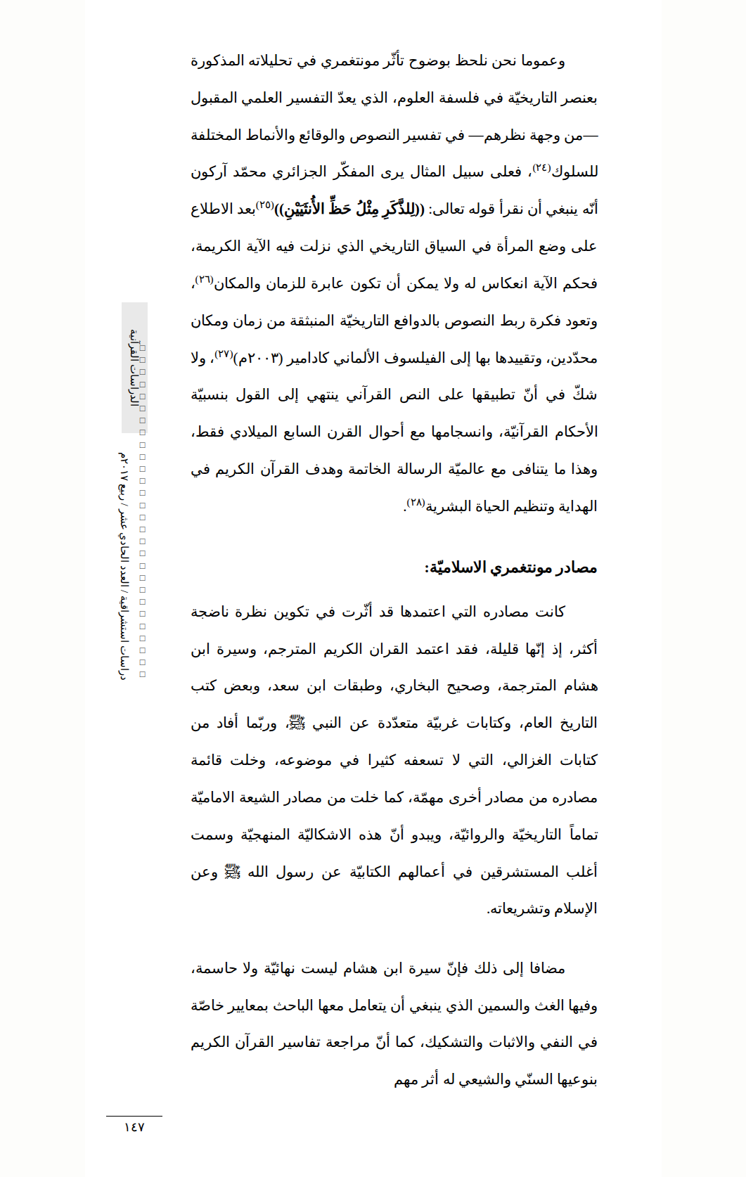الدراسات القرآنية
□□□□□□□□□□□□□□□□□□□□□□□□□□□□دراسات استشراقية / العدد الحادي عشر / ربيع ٢٠١٧م
١٤٧
وعموما نحن نلحظ بوضوح تأثّر مونتغمري في تحليلاته المذكورة بعنصر التاريخيّة في فلسفة العلوم، الذي يعدّ التفسير العلمي المقبول —من وجهة نظرهم— في تفسير النصوص والوقائع والأنماط المختلفة للسلوك(٢٤)، فعلى سبيل المثال يرى المفكّر الجزائري محمّد آركون أنّه ينبغي أن نقرأ قوله تعالى: ((لِلذَّكَرِ مِثْلُ حَظِّ الأُنثَيَيْنِ))(٢٥)بعد الاطلاع على وضع المرأة في السياق التاريخي الذي نزلت فيه الآية الكريمة، فحكم الآية انعكاس له ولا يمكن أن تكون عابرة للزمان والمكان(٢٦)، وتعود فكرة ربط النصوص بالدوافع التاريخيّة المنبثقة من زمان ومكان محدّدين، وتقييدها بها إلى الفيلسوف الألماني كادامير (٢٠٠٣م)(٢٧)، ولا شكّ في أنّ تطبيقها على النص القرآني ينتهي إلى القول بنسبيّة الأحكام القرآنيّة، وانسجامها مع أحوال القرن السابع الميلادي فقط، وهذا ما يتنافى مع عالميّة الرسالة الخاتمة وهدف القرآن الكريم في الهداية وتنظيم الحياة البشرية(٢٨).
مصادر مونتغمري الاسلاميّة:
كانت مصادره التي اعتمدها قد أثّرت في تكوين نظرة ناضجة أكثر، إذ إنّها قليلة، فقد اعتمد القران الكريم المترجم، وسيرة ابن هشام المترجمة، وصحيح البخاري، وطبقات ابن سعد، وبعض كتب التاريخ العام، وكتابات غربيّة متعدّدة عن النبي ﷺ، وربّما أفاد من كتابات الغزالي، التي لا تسعفه كثيرا في موضوعه، وخلت قائمة مصادره من مصادر أخرى مهمّة، كما خلت من مصادر الشيعة الاماميّة تماماً التاريخيّة والروائيّة، ويبدو أنّ هذه الاشكاليّة المنهجيّة وسمت أغلب المستشرقين في أعمالهم الكتابيّة عن رسول الله ﷺ وعن الإسلام وتشريعاته.
مضافا إلى ذلك فإنّ سيرة ابن هشام ليست نهائيّة ولا حاسمة، وفيها الغث والسمين الذي ينبغي أن يتعامل معها الباحث بمعايير خاصّة في النفي والاثبات والتشكيك، كما أنّ مراجعة تفاسير القرآن الكريم بنوعيها السنّي والشيعي له أثر مهم